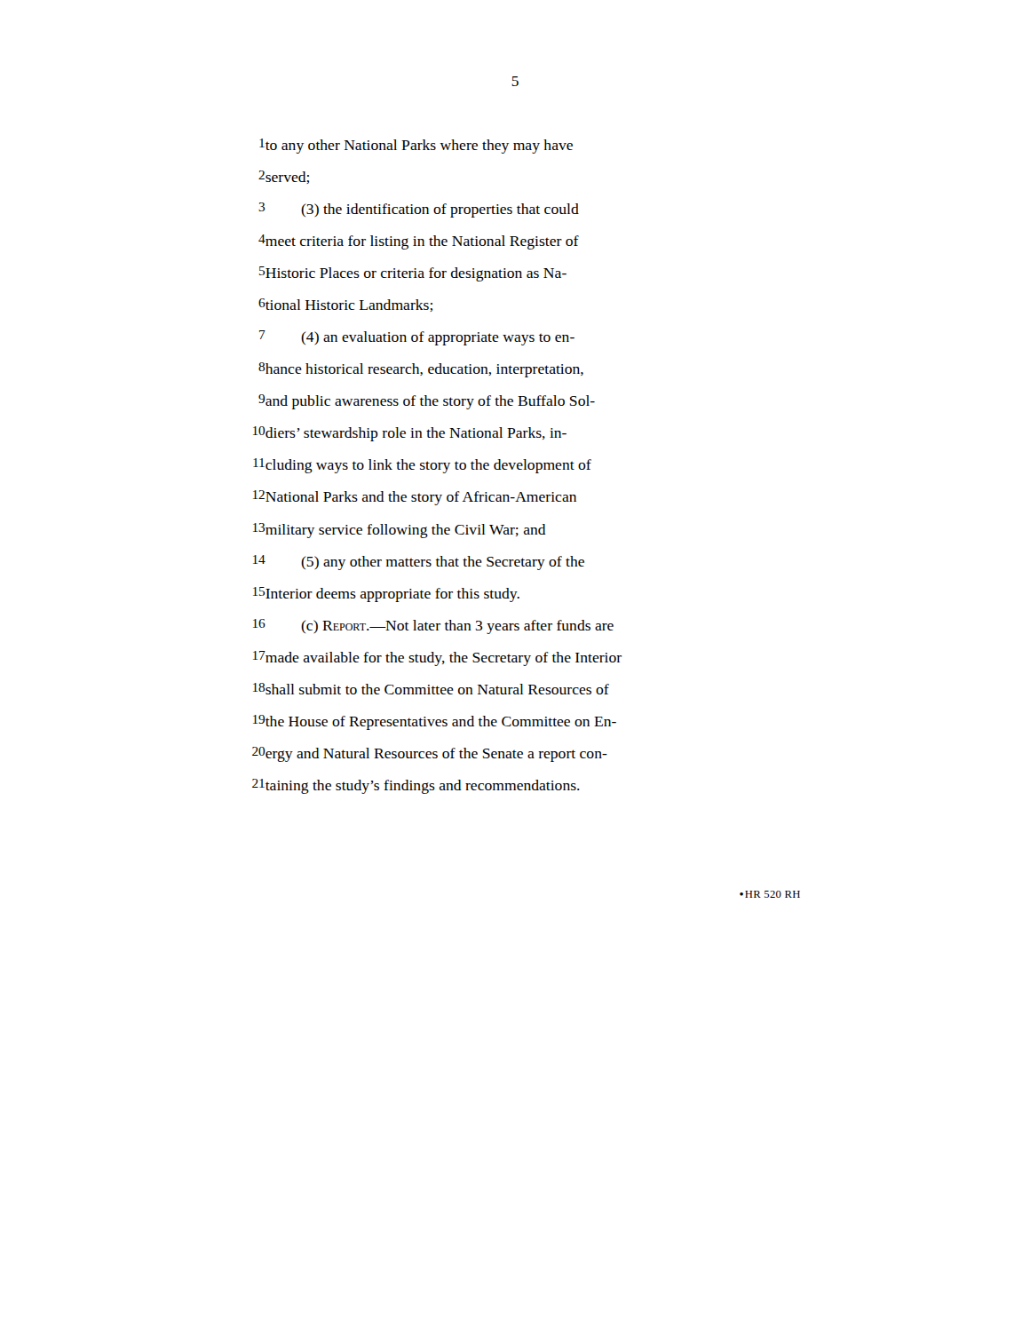5
| 1 | to any other National Parks where they may have |
| 2 | served; |
| 3 | (3) the identification of properties that could |
| 4 | meet criteria for listing in the National Register of |
| 5 | Historic Places or criteria for designation as Na- |
| 6 | tional Historic Landmarks; |
| 7 | (4) an evaluation of appropriate ways to en- |
| 8 | hance historical research, education, interpretation, |
| 9 | and public awareness of the story of the Buffalo Sol- |
| 10 | diers’ stewardship role in the National Parks, in- |
| 11 | cluding ways to link the story to the development of |
| 12 | National Parks and the story of African-American |
| 13 | military service following the Civil War; and |
| 14 | (5) any other matters that the Secretary of the |
| 15 | Interior deems appropriate for this study. |
| 16 | (c) Report. —Not later than 3 years after funds are |
| 17 | made available for the study, the Secretary of the Interior |
| 18 | shall submit to the Committee on Natural Resources of |
| 19 | the House of Representatives and the Committee on En- |
| 20 | ergy and Natural Resources of the Senate a report con- |
| 21 | taining the study’s findings and recommendations. |
•HR 520 RH